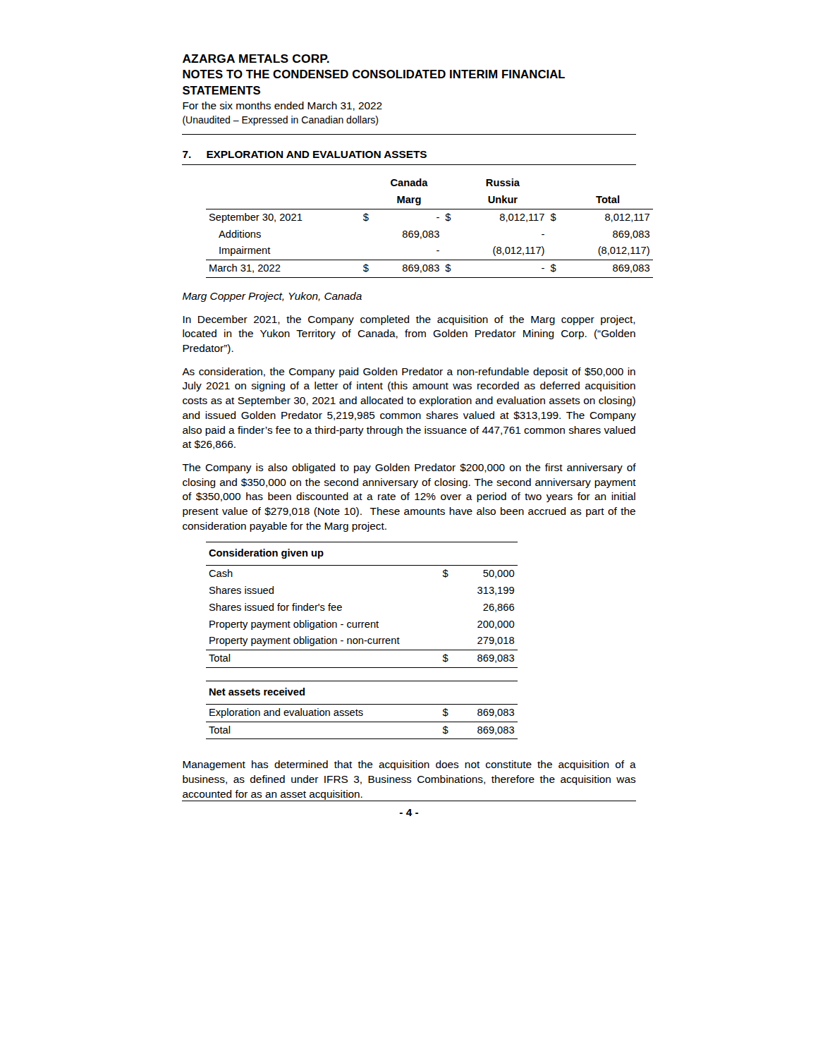AZARGA METALS CORP.
NOTES TO THE CONDENSED CONSOLIDATED INTERIM FINANCIAL STATEMENTS
For the six months ended March 31, 2022
(Unaudited – Expressed in Canadian dollars)
7. EXPLORATION AND EVALUATION ASSETS
| | | Canada | | Russia | | |
| | | Marg | | Unkur | | Total |
| September 30, 2021 | $ | - | $ | 8,012,117 | $ | 8,012,117 |
| Additions | | 869,083 | | - | | 869,083 |
| Impairment | | - | | (8,012,117) | | (8,012,117) |
| March 31, 2022 | $ | 869,083 | $ | - | $ | 869,083 |
Marg Copper Project, Yukon, Canada
In December 2021, the Company completed the acquisition of the Marg copper project, located in the Yukon Territory of Canada, from Golden Predator Mining Corp. (“Golden Predator”).
As consideration, the Company paid Golden Predator a non-refundable deposit of $50,000 in July 2021 on signing of a letter of intent (this amount was recorded as deferred acquisition costs as at September 30, 2021 and allocated to exploration and evaluation assets on closing) and issued Golden Predator 5,219,985 common shares valued at $313,199. The Company also paid a finder’s fee to a third-party through the issuance of 447,761 common shares valued at $26,866.
The Company is also obligated to pay Golden Predator $200,000 on the first anniversary of closing and $350,000 on the second anniversary of closing. The second anniversary payment of $350,000 has been discounted at a rate of 12% over a period of two years for an initial present value of $279,018 (Note 10). These amounts have also been accrued as part of the consideration payable for the Marg project.
| Consideration given up |
| Cash | $ | 50,000 |
| Shares issued | | 313,199 |
| Shares issued for finder's fee | | 26,866 |
| Property payment obligation - current | | 200,000 |
| Property payment obligation - non-current | | 279,018 |
| Total | $ | 869,083 |
| Net assets received |
| Exploration and evaluation assets | $ | 869,083 |
| Total | $ | 869,083 |
Management has determined that the acquisition does not constitute the acquisition of a business, as defined under IFRS 3, Business Combinations, therefore the acquisition was accounted for as an asset acquisition.
- 4 -